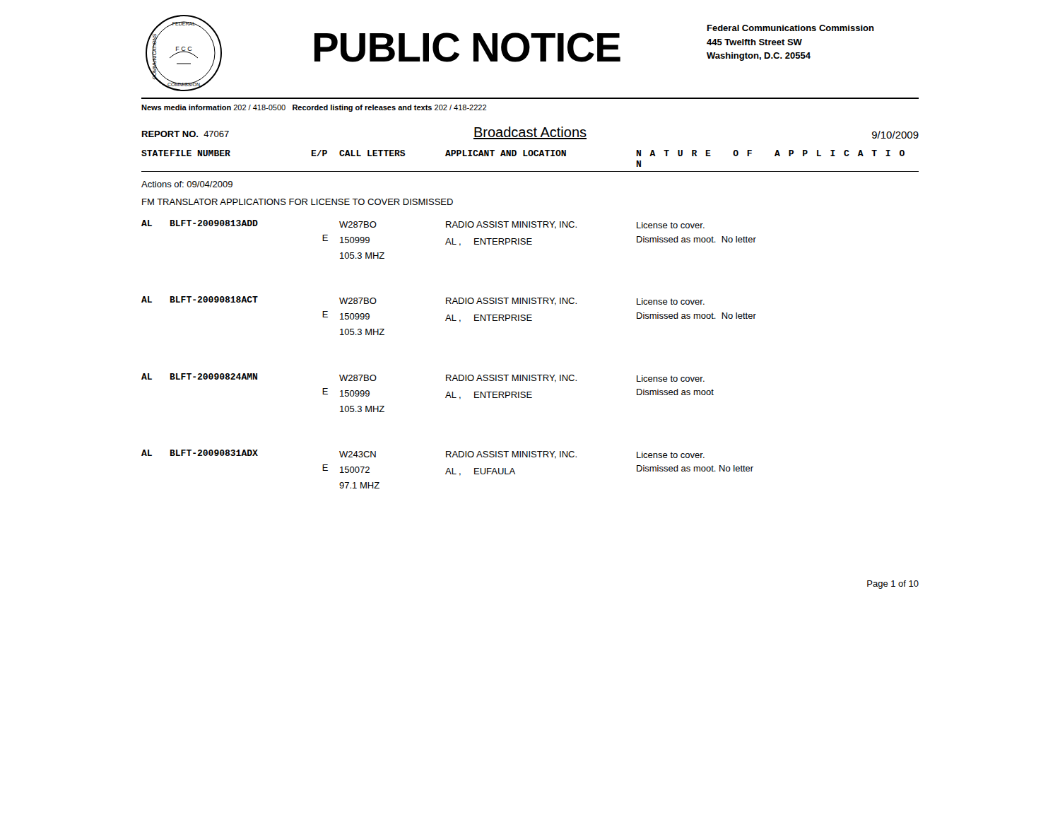PUBLIC NOTICE
Federal Communications Commission
445 Twelfth Street SW
Washington, D.C. 20554
News media information 202 / 418-0500 Recorded listing of releases and texts 202 / 418-2222
REPORT NO. 47067
Broadcast Actions
9/10/2009
STATE
FILE NUMBER
E/P
CALL LETTERS
APPLICANT AND LOCATION
N A T U R E O F A P P L I C A T I O N
Actions of: 09/04/2009
FM TRANSLATOR APPLICATIONS FOR LICENSE TO COVER DISMISSED
AL
BLFT-20090813ADD
E
W287BO
150999
105.3 MHZ
RADIO ASSIST MINISTRY, INC.
AL , ENTERPRISE
License to cover.
Dismissed as moot. No letter
AL
BLFT-20090818ACT
E
W287BO
150999
105.3 MHZ
RADIO ASSIST MINISTRY, INC.
AL , ENTERPRISE
License to cover.
Dismissed as moot. No letter
AL
BLFT-20090824AMN
E
W287BO
150999
105.3 MHZ
RADIO ASSIST MINISTRY, INC.
AL , ENTERPRISE
License to cover.
Dismissed as moot
AL
BLFT-20090831ADX
E
W243CN
150072
97.1 MHZ
RADIO ASSIST MINISTRY, INC.
AL , EUFAULA
License to cover.
Dismissed as moot. No letter
Page 1 of 10